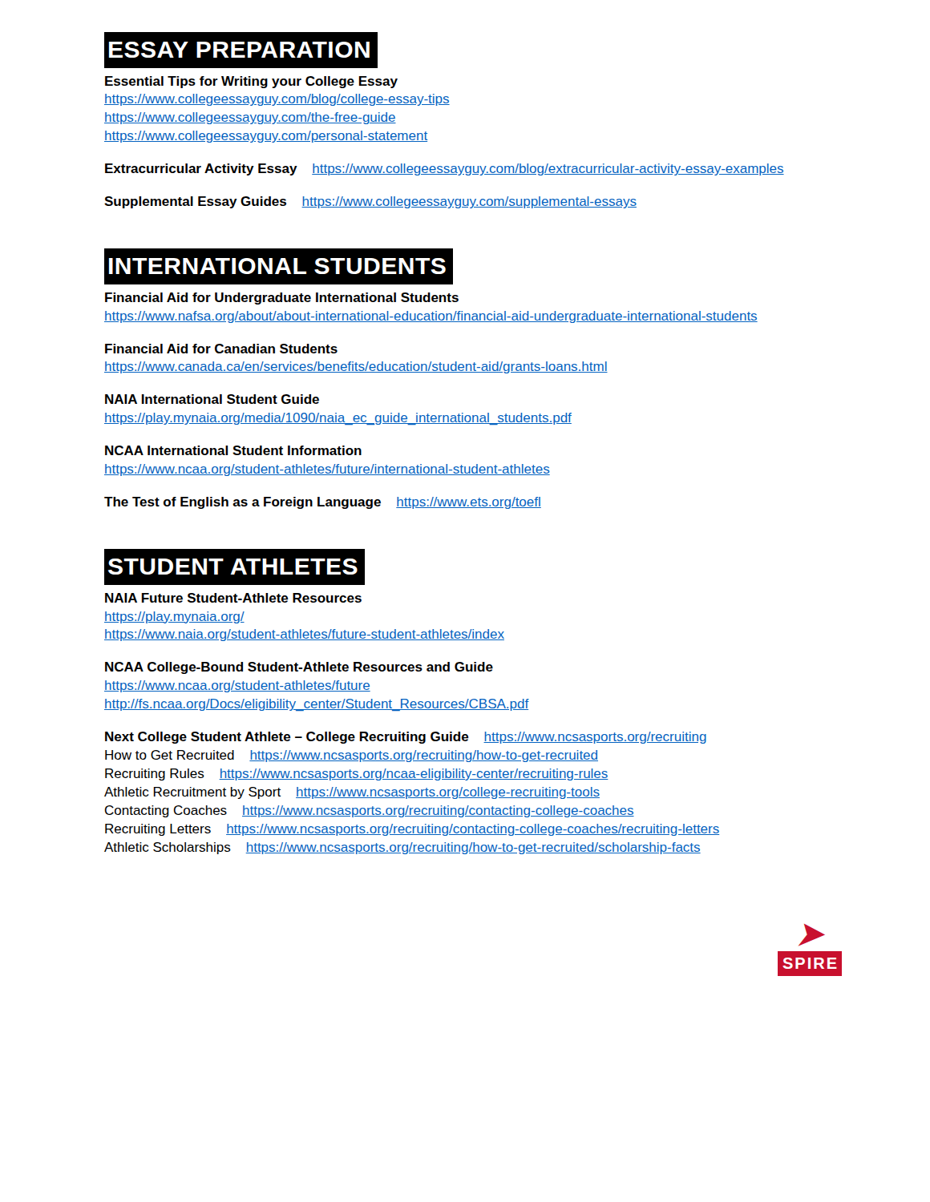ESSAY PREPARATION
Essential Tips for Writing your College Essay
https://www.collegeessayguy.com/blog/college-essay-tips https://www.collegeessayguy.com/the-free-guide https://www.collegeessayguy.com/personal-statement
Extracurricular Activity Essay https://www.collegeessayguy.com/blog/extracurricular-activity-essay-examples
Supplemental Essay Guides https://www.collegeessayguy.com/supplemental-essays
INTERNATIONAL STUDENTS
Financial Aid for Undergraduate International Students
https://www.nafsa.org/about/about-international-education/financial-aid-undergraduate-international-students
Financial Aid for Canadian Students
https://www.canada.ca/en/services/benefits/education/student-aid/grants-loans.html
NAIA International Student Guide
https://play.mynaia.org/media/1090/naia_ec_guide_international_students.pdf
NCAA International Student Information
https://www.ncaa.org/student-athletes/future/international-student-athletes
The Test of English as a Foreign Language https://www.ets.org/toefl
STUDENT ATHLETES
NAIA Future Student-Athlete Resources https://play.mynaia.org/
https://www.naia.org/student-athletes/future-student-athletes/index
NCAA College-Bound Student-Athlete Resources and Guide
https://www.ncaa.org/student-athletes/future http://fs.ncaa.org/Docs/eligibility_center/Student_Resources/CBSA.pdf
Next College Student Athlete – College Recruiting Guide https://www.ncsasports.org/recruiting
How to Get Recruited https://www.ncsasports.org/recruiting/how-to-get-recruited
Recruiting Rules https://www.ncsasports.org/ncaa-eligibility-center/recruiting-rules
Athletic Recruitment by Sport https://www.ncsasports.org/college-recruiting-tools
Contacting Coaches https://www.ncsasports.org/recruiting/contacting-college-coaches
Recruiting Letters https://www.ncsasports.org/recruiting/contacting-college-coaches/recruiting-letters
Athletic Scholarships https://www.ncsasports.org/recruiting/how-to-get-recruited/scholarship-facts
➤
SPIRE